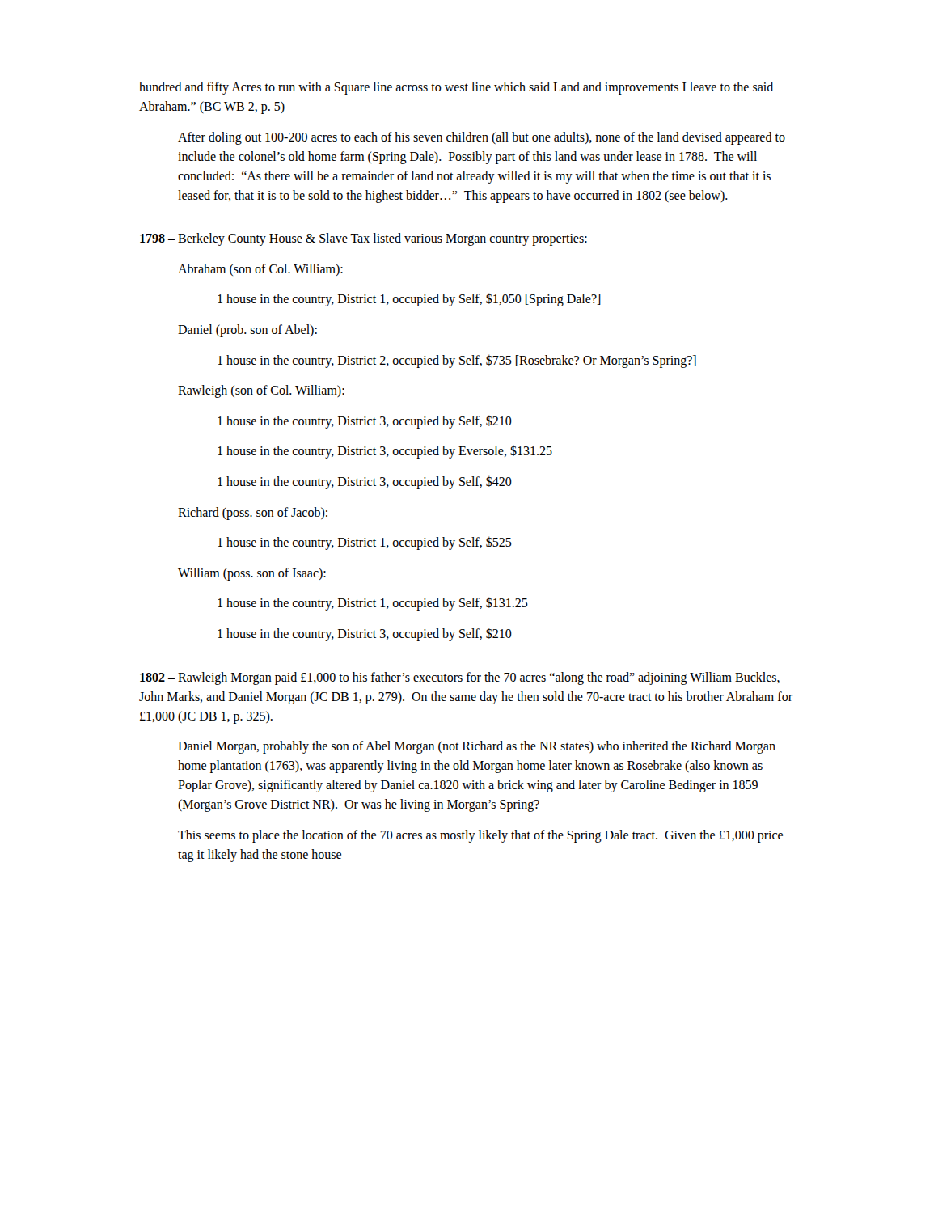hundred and fifty Acres to run with a Square line across to west line which said Land and improvements I leave to the said Abraham.” (BC WB 2, p. 5)
After doling out 100-200 acres to each of his seven children (all but one adults), none of the land devised appeared to include the colonel’s old home farm (Spring Dale). Possibly part of this land was under lease in 1788. The will concluded: “As there will be a remainder of land not already willed it is my will that when the time is out that it is leased for, that it is to be sold to the highest bidder…” This appears to have occurred in 1802 (see below).
1798 – Berkeley County House & Slave Tax listed various Morgan country properties:
Abraham (son of Col. William):
1 house in the country, District 1, occupied by Self, $1,050 [Spring Dale?]
Daniel (prob. son of Abel):
1 house in the country, District 2, occupied by Self, $735 [Rosebrake? Or Morgan’s Spring?]
Rawleigh (son of Col. William):
1 house in the country, District 3, occupied by Self, $210
1 house in the country, District 3, occupied by Eversole, $131.25
1 house in the country, District 3, occupied by Self, $420
Richard (poss. son of Jacob):
1 house in the country, District 1, occupied by Self, $525
William (poss. son of Isaac):
1 house in the country, District 1, occupied by Self, $131.25
1 house in the country, District 3, occupied by Self, $210
1802 – Rawleigh Morgan paid £1,000 to his father’s executors for the 70 acres “along the road” adjoining William Buckles, John Marks, and Daniel Morgan (JC DB 1, p. 279). On the same day he then sold the 70-acre tract to his brother Abraham for £1,000 (JC DB 1, p. 325).
Daniel Morgan, probably the son of Abel Morgan (not Richard as the NR states) who inherited the Richard Morgan home plantation (1763), was apparently living in the old Morgan home later known as Rosebrake (also known as Poplar Grove), significantly altered by Daniel ca.1820 with a brick wing and later by Caroline Bedinger in 1859 (Morgan’s Grove District NR). Or was he living in Morgan’s Spring?
This seems to place the location of the 70 acres as mostly likely that of the Spring Dale tract. Given the £1,000 price tag it likely had the stone house